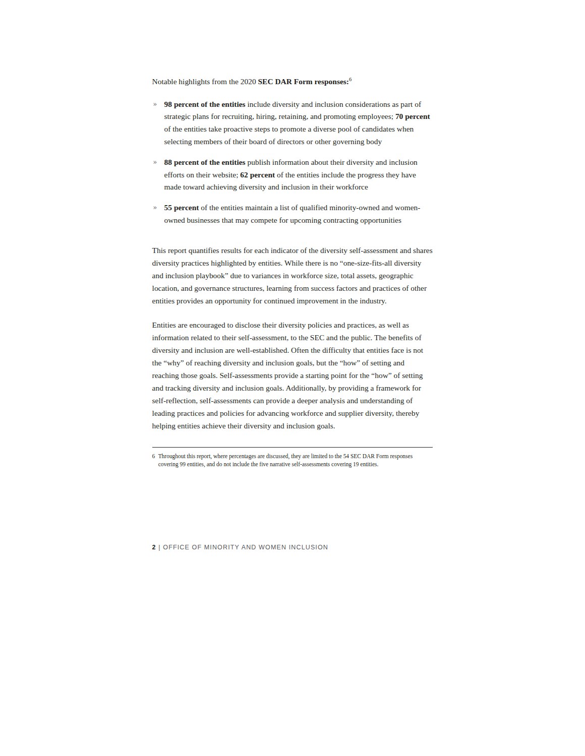Notable highlights from the 2020 SEC DAR Form responses:6
98 percent of the entities include diversity and inclusion considerations as part of strategic plans for recruiting, hiring, retaining, and promoting employees; 70 percent of the entities take proactive steps to promote a diverse pool of candidates when selecting members of their board of directors or other governing body
88 percent of the entities publish information about their diversity and inclusion efforts on their website; 62 percent of the entities include the progress they have made toward achieving diversity and inclusion in their workforce
55 percent of the entities maintain a list of qualified minority-owned and women-owned businesses that may compete for upcoming contracting opportunities
This report quantifies results for each indicator of the diversity self-assessment and shares diversity practices highlighted by entities. While there is no “one-size-fits-all diversity and inclusion playbook” due to variances in workforce size, total assets, geographic location, and governance structures, learning from success factors and practices of other entities provides an opportunity for continued improvement in the industry.
Entities are encouraged to disclose their diversity policies and practices, as well as information related to their self-assessment, to the SEC and the public. The benefits of diversity and inclusion are well-established. Often the difficulty that entities face is not the “why” of reaching diversity and inclusion goals, but the “how” of setting and reaching those goals. Self-assessments provide a starting point for the “how” of setting and tracking diversity and inclusion goals. Additionally, by providing a framework for self-reflection, self-assessments can provide a deeper analysis and understanding of leading practices and policies for advancing workforce and supplier diversity, thereby helping entities achieve their diversity and inclusion goals.
6 Throughout this report, where percentages are discussed, they are limited to the 54 SEC DAR Form responses covering 99 entities, and do not include the five narrative self-assessments covering 19 entities.
2 | OFFICE OF MINORITY AND WOMEN INCLUSION